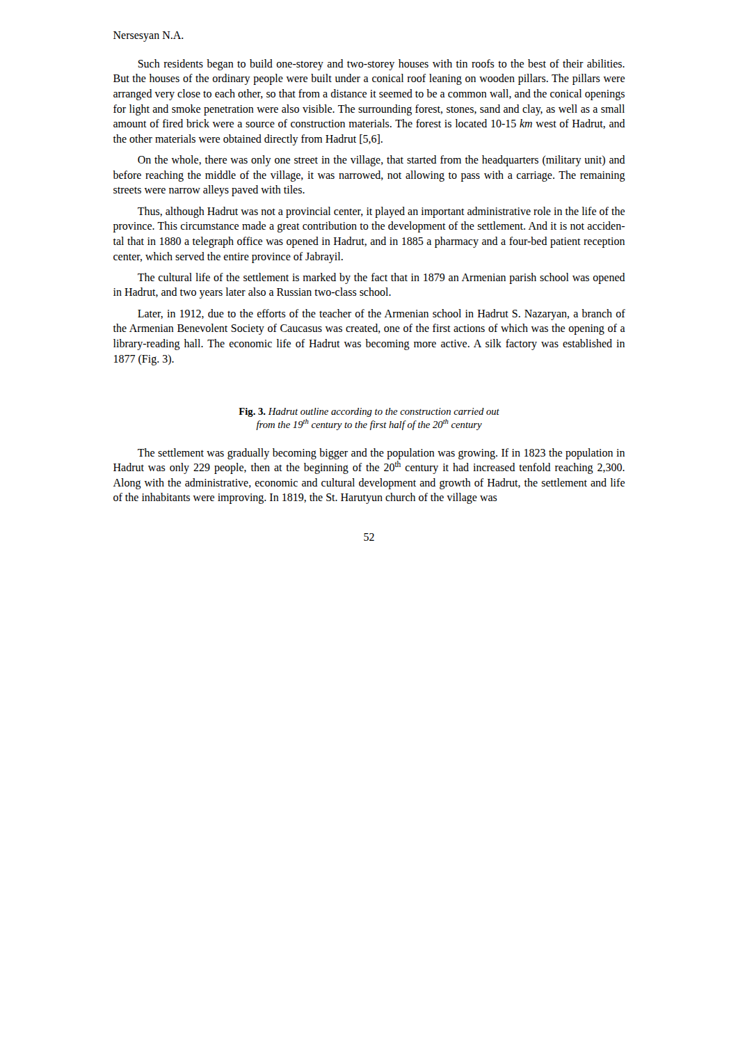Nersesyan N.A.
Such residents began to build one-storey and two-storey houses with tin roofs to the best of their abilities. But the houses of the ordinary people were built under a conical roof leaning on wooden pillars. The pillars were arranged very close to each other, so that from a distance it seemed to be a common wall, and the conical openings for light and smoke penetration were also visible. The surrounding forest, stones, sand and clay, as well as a small amount of fired brick were a source of construction materials. The forest is located 10-15 km west of Hadrut, and the other materials were obtained directly from Hadrut [5,6].
On the whole, there was only one street in the village, that started from the headquarters (military unit) and before reaching the middle of the village, it was narrowed, not allowing to pass with a carriage. The remaining streets were narrow alleys paved with tiles.
Thus, although Hadrut was not a provincial center, it played an important administrative role in the life of the province. This circumstance made a great contribution to the development of the settlement. And it is not accidental that in 1880 a telegraph office was opened in Hadrut, and in 1885 a pharmacy and a four-bed patient reception center, which served the entire province of Jabrayil.
The cultural life of the settlement is marked by the fact that in 1879 an Armenian parish school was opened in Hadrut, and two years later also a Russian two-class school.
Later, in 1912, due to the efforts of the teacher of the Armenian school in Hadrut S. Nazaryan, a branch of the Armenian Benevolent Society of Caucasus was created, one of the first actions of which was the opening of a library-reading hall. The economic life of Hadrut was becoming more active. A silk factory was established in 1877 (Fig. 3).
Fig. 3. Hadrut outline according to the construction carried out
from the 19th century to the first half of the 20th century
The settlement was gradually becoming bigger and the population was growing. If in 1823 the population in Hadrut was only 229 people, then at the beginning of the 20th century it had increased tenfold reaching 2,300. Along with the administrative, economic and cultural development and growth of Hadrut, the settlement and life of the inhabitants were improving. In 1819, the St. Harutyun church of the village was
52